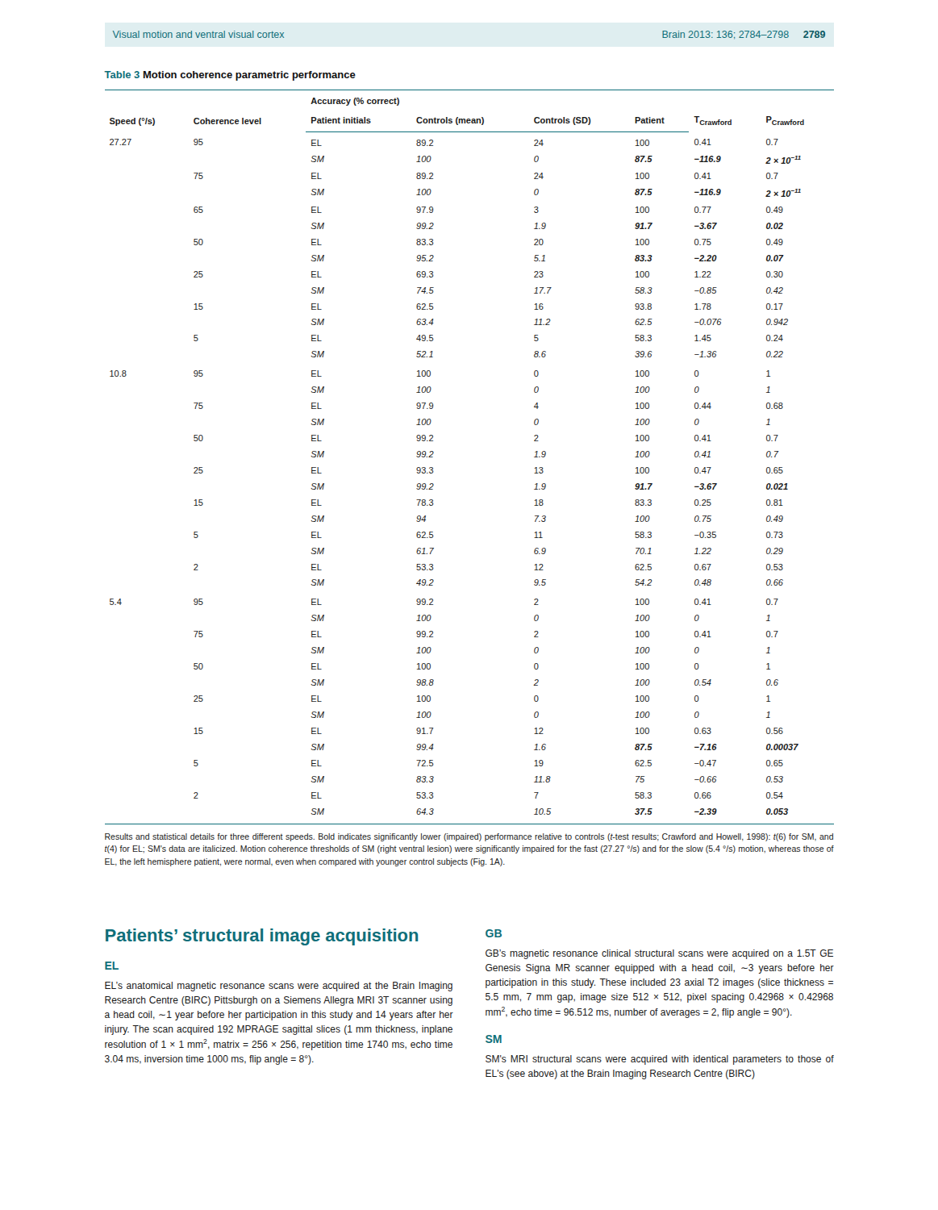Visual motion and ventral visual cortex
Brain 2013: 136; 2784–2798 2789
Table 3 Motion coherence parametric performance
| Speed (°/s) | Coherence level | Accuracy (% correct) | T Crawford | P Crawford |
| --- | --- | --- | --- | --- |
| Patient initials | Controls (mean) | Controls (SD) | Patient |
| 27.27 | 95 | EL | 89.2 | 24 | 100 | 0.41 | 0.7 |
| | | SM | 100 | 0 | 87.5 | −116.9 | 2 × 10 −11 |
| | 75 | EL | 89.2 | 24 | 100 | 0.41 | 0.7 |
| | | SM | 100 | 0 | 87.5 | −116.9 | 2 × 10 −11 |
| | 65 | EL | 97.9 | 3 | 100 | 0.77 | 0.49 |
| | | SM | 99.2 | 1.9 | 91.7 | −3.67 | 0.02 |
| | 50 | EL | 83.3 | 20 | 100 | 0.75 | 0.49 |
| | | SM | 95.2 | 5.1 | 83.3 | −2.20 | 0.07 |
| | 25 | EL | 69.3 | 23 | 100 | 1.22 | 0.30 |
| | | SM | 74.5 | 17.7 | 58.3 | −0.85 | 0.42 |
| | 15 | EL | 62.5 | 16 | 93.8 | 1.78 | 0.17 |
| | | SM | 63.4 | 11.2 | 62.5 | −0.076 | 0.942 |
| | 5 | EL | 49.5 | 5 | 58.3 | 1.45 | 0.24 |
| | | SM | 52.1 | 8.6 | 39.6 | −1.36 | 0.22 |
| 10.8 | 95 | EL | 100 | 0 | 100 | 0 | 1 |
| | | SM | 100 | 0 | 100 | 0 | 1 |
| | 75 | EL | 97.9 | 4 | 100 | 0.44 | 0.68 |
| | | SM | 100 | 0 | 100 | 0 | 1 |
| | 50 | EL | 99.2 | 2 | 100 | 0.41 | 0.7 |
| | | SM | 99.2 | 1.9 | 100 | 0.41 | 0.7 |
| | 25 | EL | 93.3 | 13 | 100 | 0.47 | 0.65 |
| | | SM | 99.2 | 1.9 | 91.7 | −3.67 | 0.021 |
| | 15 | EL | 78.3 | 18 | 83.3 | 0.25 | 0.81 |
| | | SM | 94 | 7.3 | 100 | 0.75 | 0.49 |
| | 5 | EL | 62.5 | 11 | 58.3 | −0.35 | 0.73 |
| | | SM | 61.7 | 6.9 | 70.1 | 1.22 | 0.29 |
| | 2 | EL | 53.3 | 12 | 62.5 | 0.67 | 0.53 |
| | | SM | 49.2 | 9.5 | 54.2 | 0.48 | 0.66 |
| 5.4 | 95 | EL | 99.2 | 2 | 100 | 0.41 | 0.7 |
| | | SM | 100 | 0 | 100 | 0 | 1 |
| | 75 | EL | 99.2 | 2 | 100 | 0.41 | 0.7 |
| | | SM | 100 | 0 | 100 | 0 | 1 |
| | 50 | EL | 100 | 0 | 100 | 0 | 1 |
| | | SM | 98.8 | 2 | 100 | 0.54 | 0.6 |
| | 25 | EL | 100 | 0 | 100 | 0 | 1 |
| | | SM | 100 | 0 | 100 | 0 | 1 |
| | 15 | EL | 91.7 | 12 | 100 | 0.63 | 0.56 |
| | | SM | 99.4 | 1.6 | 87.5 | −7.16 | 0.00037 |
| | 5 | EL | 72.5 | 19 | 62.5 | −0.47 | 0.65 |
| | | SM | 83.3 | 11.8 | 75 | −0.66 | 0.53 |
| | 2 | EL | 53.3 | 7 | 58.3 | 0.66 | 0.54 |
| | | SM | 64.3 | 10.5 | 37.5 | −2.39 | 0.053 |
Results and statistical details for three different speeds. Bold indicates significantly lower (impaired) performance relative to controls (t-test results; Crawford and Howell, 1998): t(6) for SM, and t(4) for EL; SM's data are italicized. Motion coherence thresholds of SM (right ventral lesion) were significantly impaired for the fast (27.27 °/s) and for the slow (5.4 °/s) motion, whereas those of EL, the left hemisphere patient, were normal, even when compared with younger control subjects (Fig. 1A).
Patients’ structural image acquisition
EL
EL’s anatomical magnetic resonance scans were acquired at the Brain Imaging Research Centre (BIRC) Pittsburgh on a Siemens Allegra MRI 3T scanner using a head coil, ∼1 year before her participation in this study and 14 years after her injury. The scan acquired 192 MPRAGE sagittal slices (1 mm thickness, inplane resolution of 1 × 1 mm2, matrix = 256 × 256, repetition time 1740 ms, echo time 3.04 ms, inversion time 1000 ms, flip angle = 8°).
GB
GB’s magnetic resonance clinical structural scans were acquired on a 1.5T GE Genesis Signa MR scanner equipped with a head coil, ∼3 years before her participation in this study. These included 23 axial T2 images (slice thickness = 5.5 mm, 7 mm gap, image size 512 × 512, pixel spacing 0.42968 × 0.42968 mm2, echo time = 96.512 ms, number of averages = 2, flip angle = 90°).
SM
SM's MRI structural scans were acquired with identical parameters to those of EL's (see above) at the Brain Imaging Research Centre (BIRC)